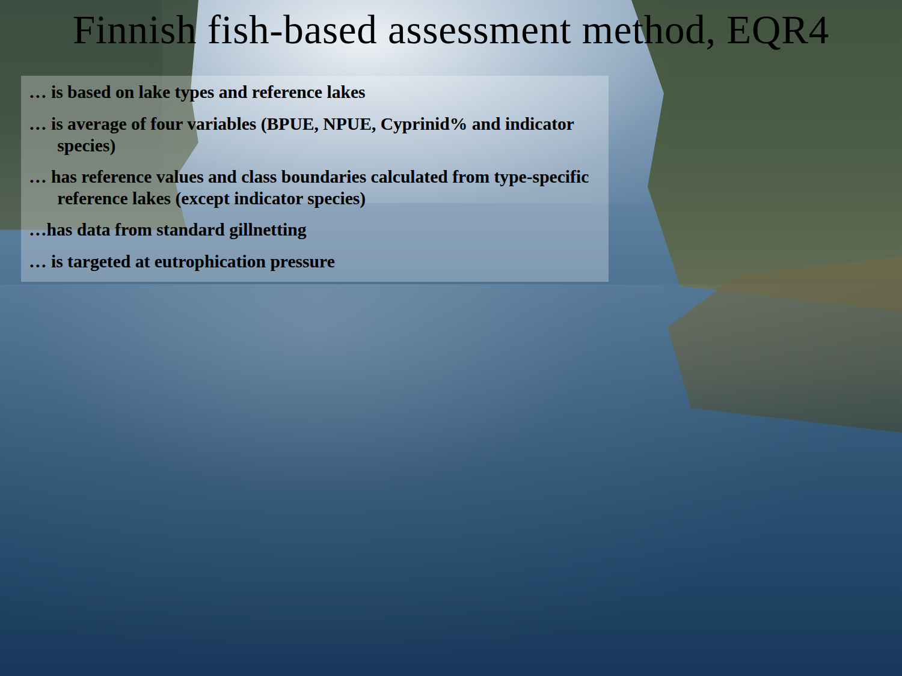Finnish fish-based assessment method, EQR4
… is based on lake types and reference lakes
… is average of four variables (BPUE, NPUE, Cyprinid% and indicator species)
… has reference values and class boundaries calculated from type-specific reference lakes (except indicator species)
…has data from standard gillnetting
… is targeted at eutrophication pressure